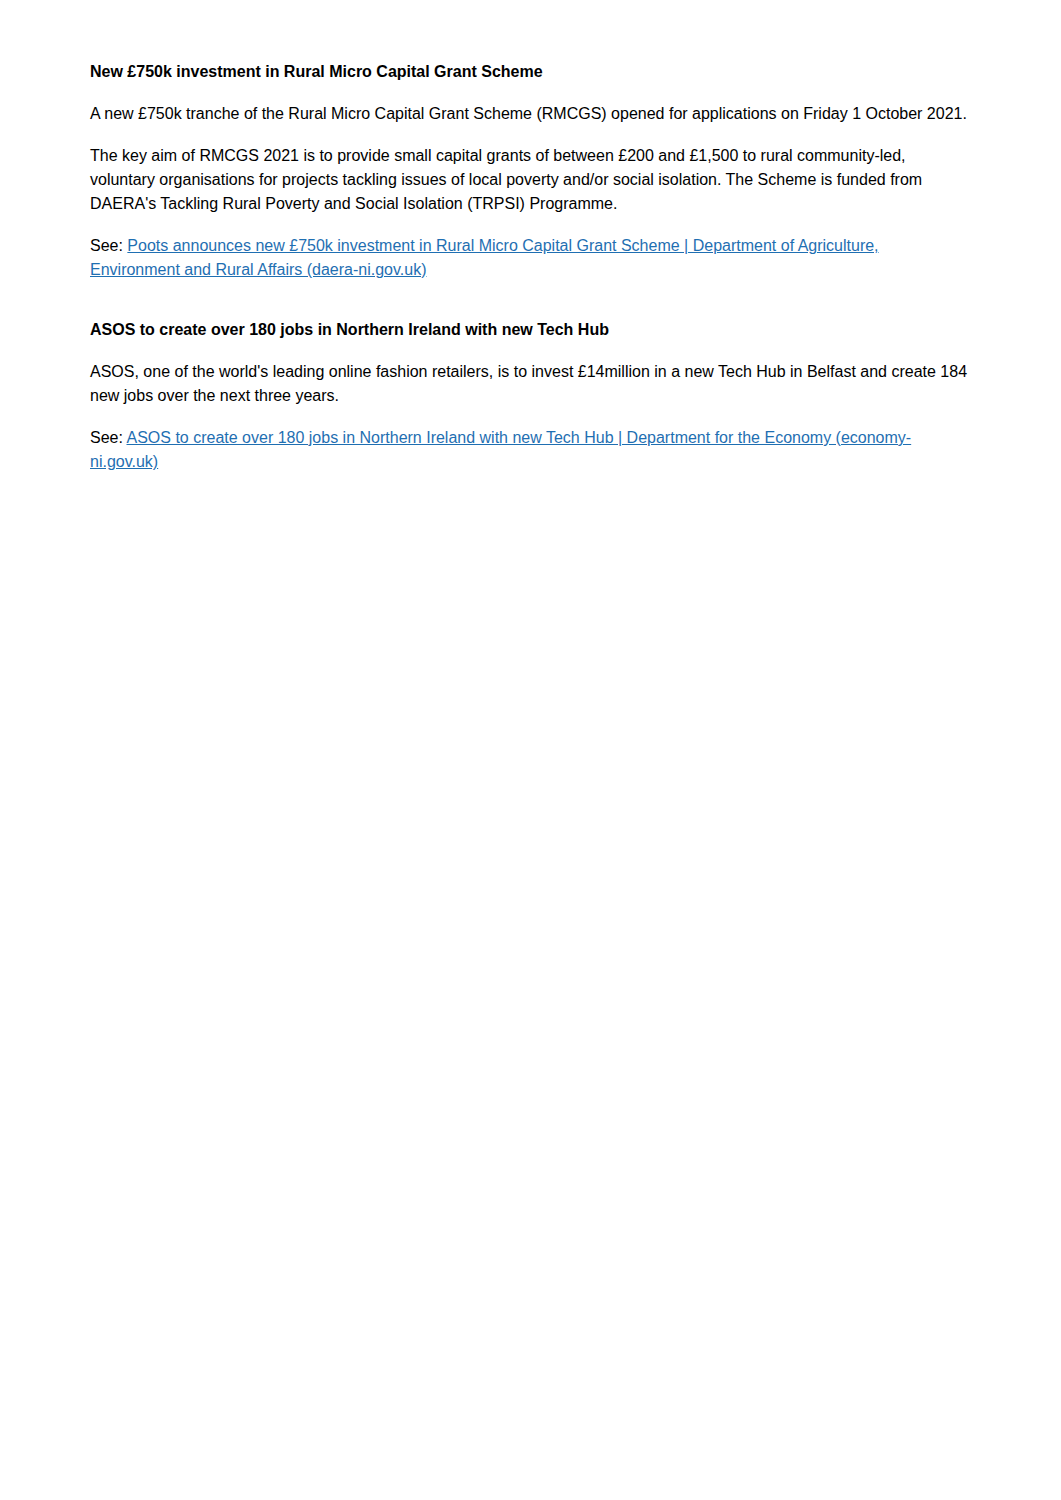New £750k investment in Rural Micro Capital Grant Scheme
A new £750k tranche of the Rural Micro Capital Grant Scheme (RMCGS) opened for applications on Friday 1 October 2021.
The key aim of RMCGS 2021 is to provide small capital grants of between £200 and £1,500 to rural community-led, voluntary organisations for projects tackling issues of local poverty and/or social isolation. The Scheme is funded from DAERA's Tackling Rural Poverty and Social Isolation (TRPSI) Programme.
See: Poots announces new £750k investment in Rural Micro Capital Grant Scheme | Department of Agriculture, Environment and Rural Affairs (daera-ni.gov.uk)
ASOS to create over 180 jobs in Northern Ireland with new Tech Hub
ASOS, one of the world's leading online fashion retailers, is to invest £14million in a new Tech Hub in Belfast and create 184 new jobs over the next three years.
See: ASOS to create over 180 jobs in Northern Ireland with new Tech Hub | Department for the Economy (economy-ni.gov.uk)